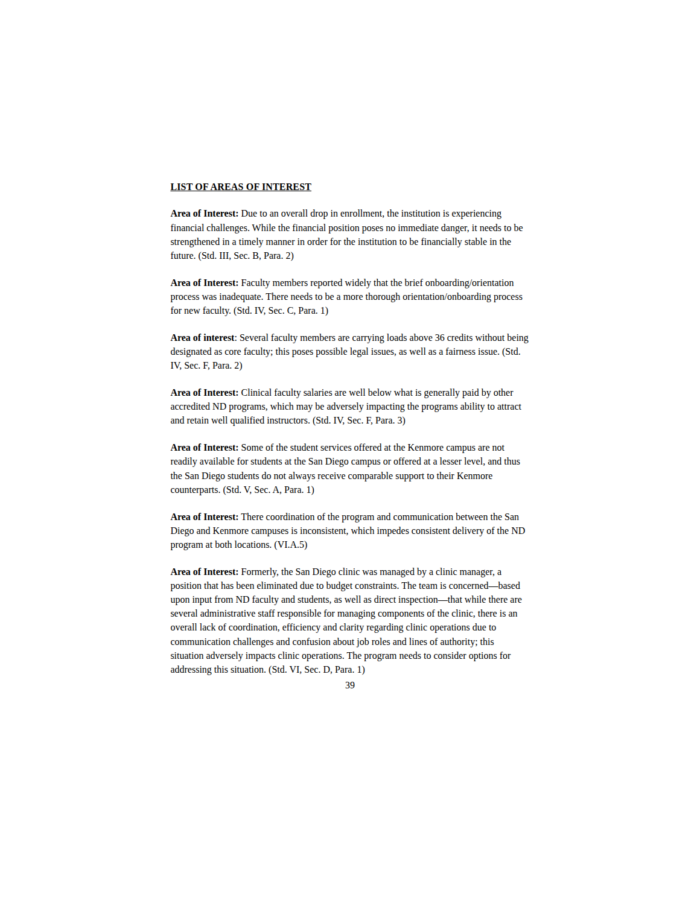LIST OF AREAS OF INTEREST
Area of Interest: Due to an overall drop in enrollment, the institution is experiencing financial challenges. While the financial position poses no immediate danger, it needs to be strengthened in a timely manner in order for the institution to be financially stable in the future. (Std. III, Sec. B, Para. 2)
Area of Interest: Faculty members reported widely that the brief onboarding/orientation process was inadequate. There needs to be a more thorough orientation/onboarding process for new faculty. (Std. IV, Sec. C, Para. 1)
Area of interest: Several faculty members are carrying loads above 36 credits without being designated as core faculty; this poses possible legal issues, as well as a fairness issue. (Std. IV, Sec. F, Para. 2)
Area of Interest: Clinical faculty salaries are well below what is generally paid by other accredited ND programs, which may be adversely impacting the programs ability to attract and retain well qualified instructors. (Std. IV, Sec. F, Para. 3)
Area of Interest: Some of the student services offered at the Kenmore campus are not readily available for students at the San Diego campus or offered at a lesser level, and thus the San Diego students do not always receive comparable support to their Kenmore counterparts. (Std. V, Sec. A, Para. 1)
Area of Interest: There coordination of the program and communication between the San Diego and Kenmore campuses is inconsistent, which impedes consistent delivery of the ND program at both locations. (VI.A.5)
Area of Interest: Formerly, the San Diego clinic was managed by a clinic manager, a position that has been eliminated due to budget constraints. The team is concerned—based upon input from ND faculty and students, as well as direct inspection—that while there are several administrative staff responsible for managing components of the clinic, there is an overall lack of coordination, efficiency and clarity regarding clinic operations due to communication challenges and confusion about job roles and lines of authority; this situation adversely impacts clinic operations. The program needs to consider options for addressing this situation. (Std. VI, Sec. D, Para. 1)
39